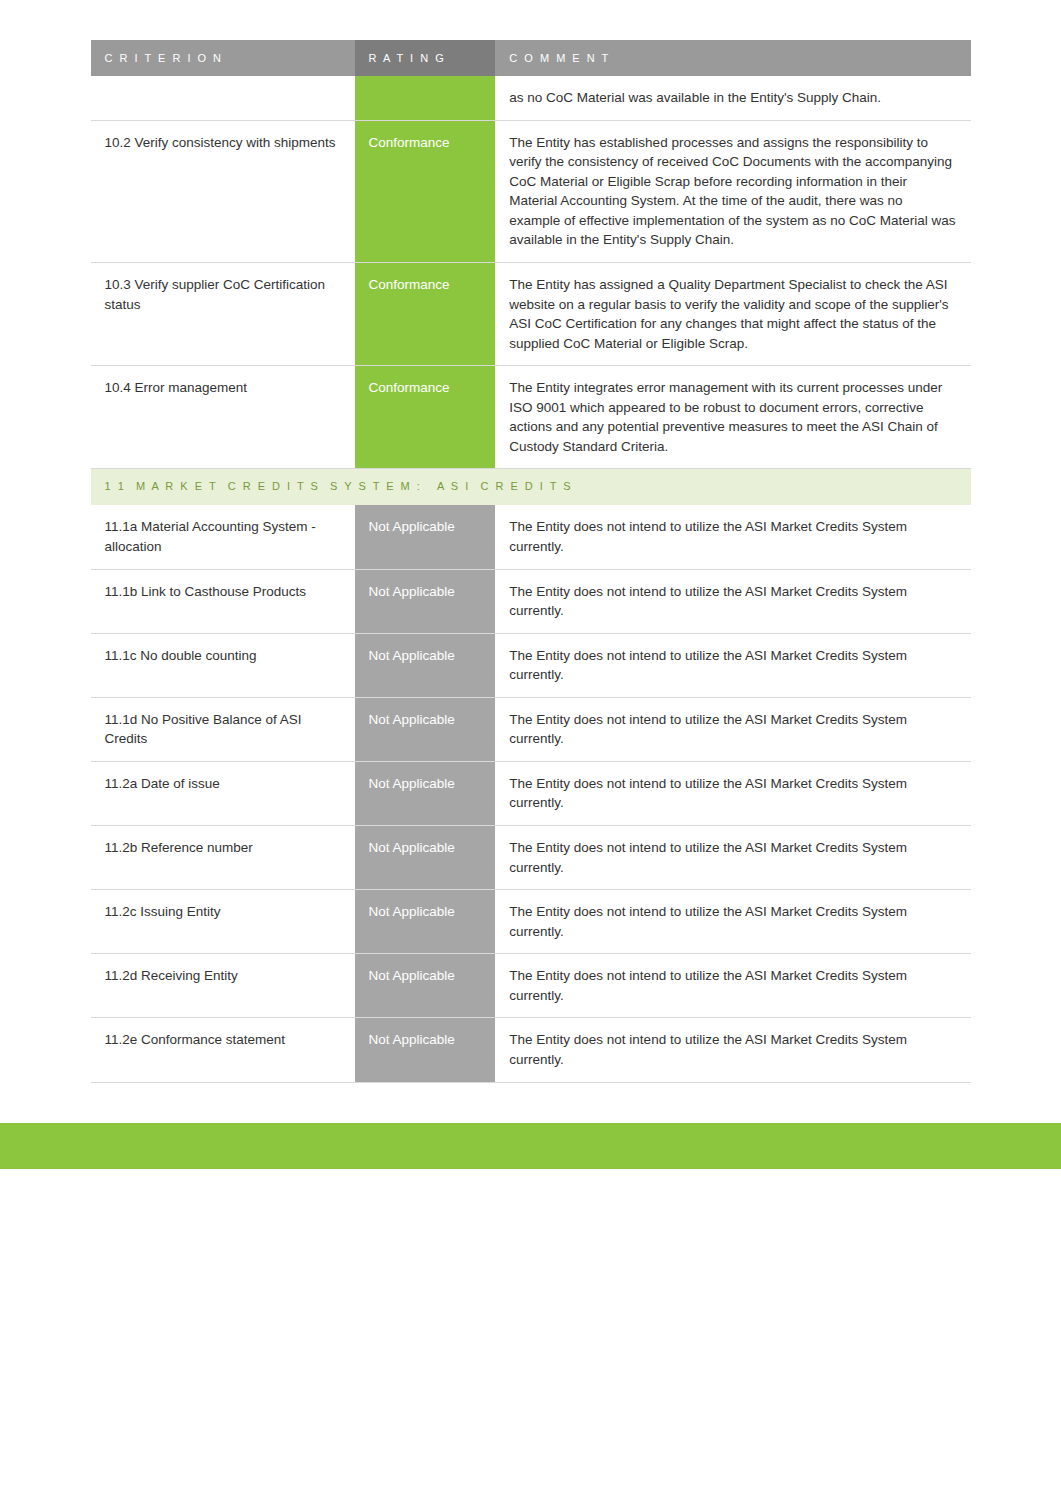| C R I T E R I O N | R A T I N G | C O M M E N T |
| --- | --- | --- |
| | | as no CoC Material was available in the Entity's Supply Chain. |
| 10.2 Verify consistency with shipments | Conformance | The Entity has established processes and assigns the responsibility to verify the consistency of received CoC Documents with the accompanying CoC Material or Eligible Scrap before recording information in their Material Accounting System. At the time of the audit, there was no example of effective implementation of the system as no CoC Material was available in the Entity's Supply Chain. |
| 10.3 Verify supplier CoC Certification status | Conformance | The Entity has assigned a Quality Department Specialist to check the ASI website on a regular basis to verify the validity and scope of the supplier's ASI CoC Certification for any changes that might affect the status of the supplied CoC Material or Eligible Scrap. |
| 10.4 Error management | Conformance | The Entity integrates error management with its current processes under ISO 9001 which appeared to be robust to document errors, corrective actions and any potential preventive measures to meet the ASI Chain of Custody Standard Criteria. |
| 1 1 M A R K E T C R E D I T S S Y S T E M : A S I C R E D I T S |
| 11.1a Material Accounting System - allocation | Not Applicable | The Entity does not intend to utilize the ASI Market Credits System currently. |
| 11.1b Link to Casthouse Products | Not Applicable | The Entity does not intend to utilize the ASI Market Credits System currently. |
| 11.1c No double counting | Not Applicable | The Entity does not intend to utilize the ASI Market Credits System currently. |
| 11.1d No Positive Balance of ASI Credits | Not Applicable | The Entity does not intend to utilize the ASI Market Credits System currently. |
| 11.2a Date of issue | Not Applicable | The Entity does not intend to utilize the ASI Market Credits System currently. |
| 11.2b Reference number | Not Applicable | The Entity does not intend to utilize the ASI Market Credits System currently. |
| 11.2c Issuing Entity | Not Applicable | The Entity does not intend to utilize the ASI Market Credits System currently. |
| 11.2d Receiving Entity | Not Applicable | The Entity does not intend to utilize the ASI Market Credits System currently. |
| 11.2e Conformance statement | Not Applicable | The Entity does not intend to utilize the ASI Market Credits System currently. |